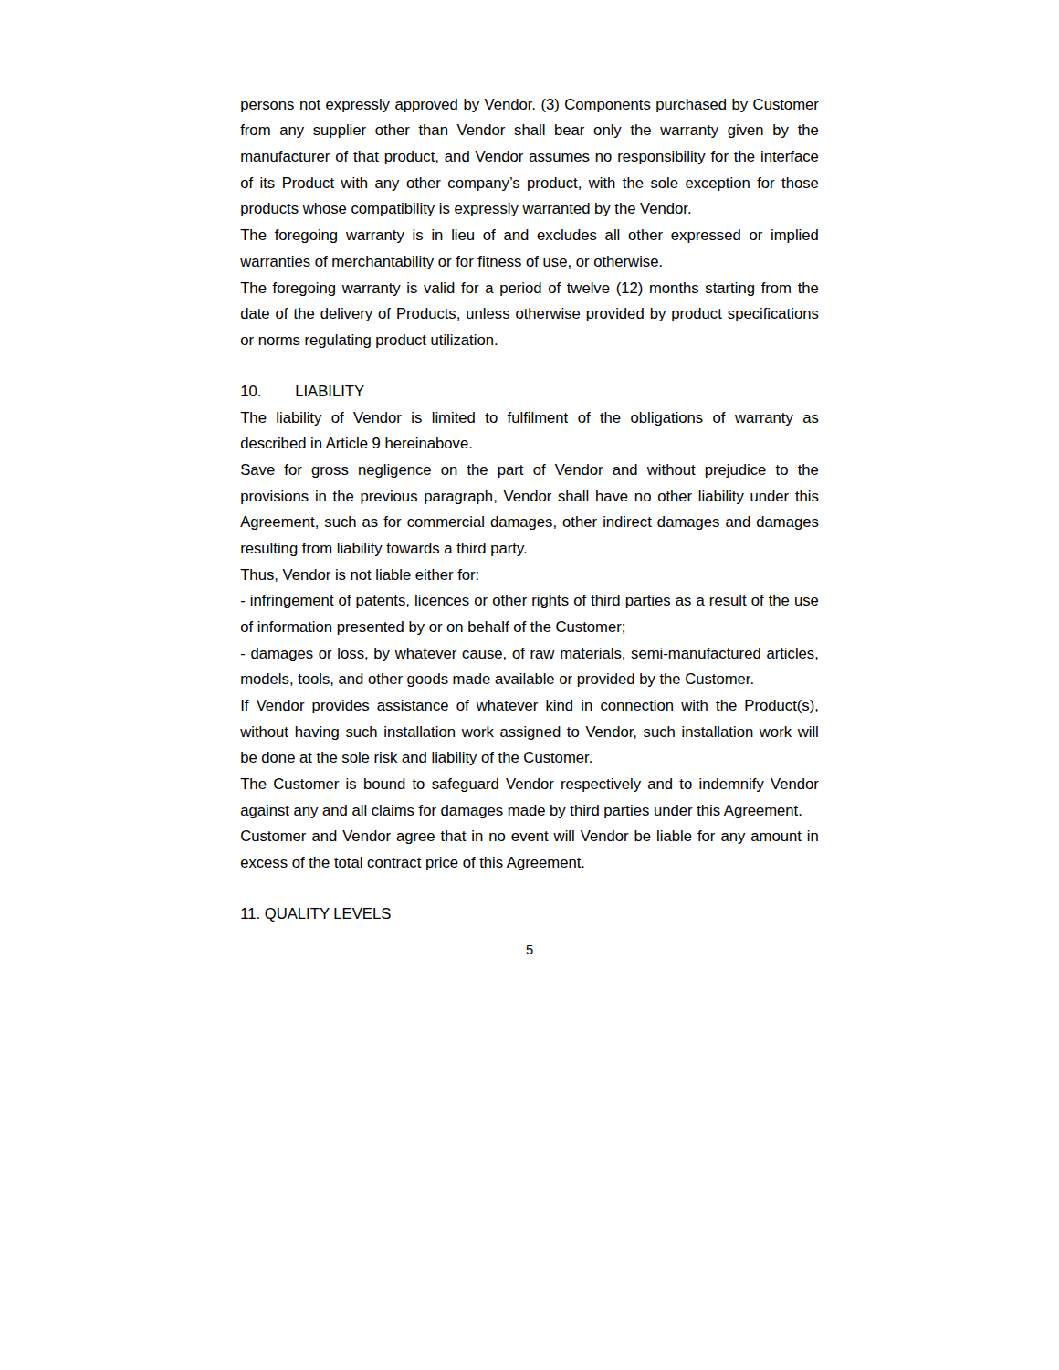persons not expressly approved by Vendor. (3) Components purchased by Customer from any supplier other than Vendor shall bear only the warranty given by the manufacturer of that product, and Vendor assumes no responsibility for the interface of its Product with any other company’s product, with the sole exception for those products whose compatibility is expressly warranted by the Vendor.
The foregoing warranty is in lieu of and excludes all other expressed or implied warranties of merchantability or for fitness of use, or otherwise.
The foregoing warranty is valid for a period of twelve (12) months starting from the date of the delivery of Products, unless otherwise provided by product specifications or norms regulating product utilization.
10. LIABILITY
The liability of Vendor is limited to fulfilment of the obligations of warranty as described in Article 9 hereinabove.
Save for gross negligence on the part of Vendor and without prejudice to the provisions in the previous paragraph, Vendor shall have no other liability under this Agreement, such as for commercial damages, other indirect damages and damages resulting from liability towards a third party.
Thus, Vendor is not liable either for:
- infringement of patents, licences or other rights of third parties as a result of the use of information presented by or on behalf of the Customer;
- damages or loss, by whatever cause, of raw materials, semi-manufactured articles, models, tools, and other goods made available or provided by the Customer.
If Vendor provides assistance of whatever kind in connection with the Product(s), without having such installation work assigned to Vendor, such installation work will be done at the sole risk and liability of the Customer.
The Customer is bound to safeguard Vendor respectively and to indemnify Vendor against any and all claims for damages made by third parties under this Agreement.
Customer and Vendor agree that in no event will Vendor be liable for any amount in excess of the total contract price of this Agreement.
11. QUALITY LEVELS
5